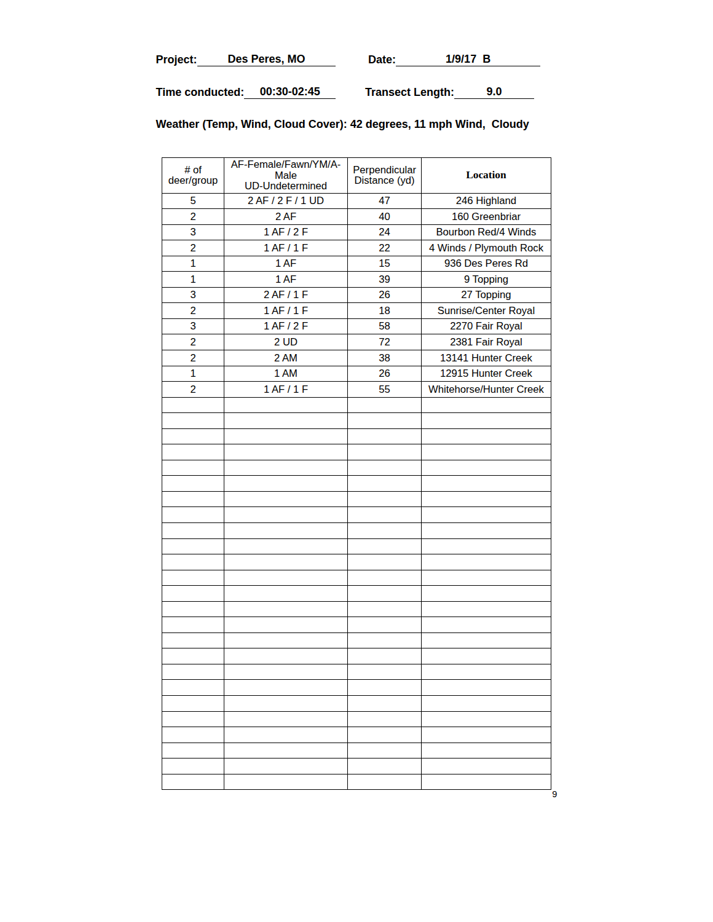Project: Des Peres, MO Date: 1/9/17 B
Time conducted: 00:30-02:45 Transect Length: 9.0
Weather (Temp, Wind, Cloud Cover): 42 degrees, 11 mph Wind, Cloudy
| # of deer/group | AF-Female/Fawn/YM/A-Male UD-Undetermined | Perpendicular Distance (yd) | Location |
| --- | --- | --- | --- |
| 5 | 2 AF / 2 F / 1 UD | 47 | 246 Highland |
| 2 | 2 AF | 40 | 160 Greenbriar |
| 3 | 1 AF / 2 F | 24 | Bourbon Red/4 Winds |
| 2 | 1 AF / 1 F | 22 | 4 Winds / Plymouth Rock |
| 1 | 1 AF | 15 | 936 Des Peres Rd |
| 1 | 1 AF | 39 | 9 Topping |
| 3 | 2 AF / 1 F | 26 | 27 Topping |
| 2 | 1 AF / 1 F | 18 | Sunrise/Center Royal |
| 3 | 1 AF / 2 F | 58 | 2270 Fair Royal |
| 2 | 2 UD | 72 | 2381 Fair Royal |
| 2 | 2 AM | 38 | 13141 Hunter Creek |
| 1 | 1 AM | 26 | 12915 Hunter Creek |
| 2 | 1 AF / 1 F | 55 | Whitehorse/Hunter Creek |
9